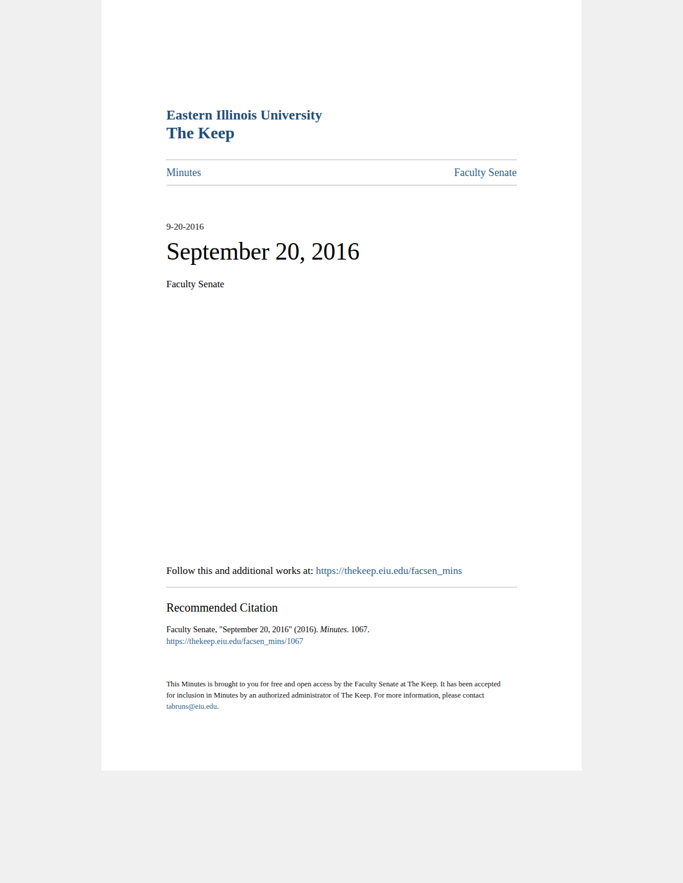Eastern Illinois University
The Keep
Minutes
Faculty Senate
9-20-2016
September 20, 2016
Faculty Senate
Follow this and additional works at: https://thekeep.eiu.edu/facsen_mins
Recommended Citation
Faculty Senate, "September 20, 2016" (2016). Minutes. 1067.
https://thekeep.eiu.edu/facsen_mins/1067
This Minutes is brought to you for free and open access by the Faculty Senate at The Keep. It has been accepted for inclusion in Minutes by an authorized administrator of The Keep. For more information, please contact tabruns@eiu.edu.